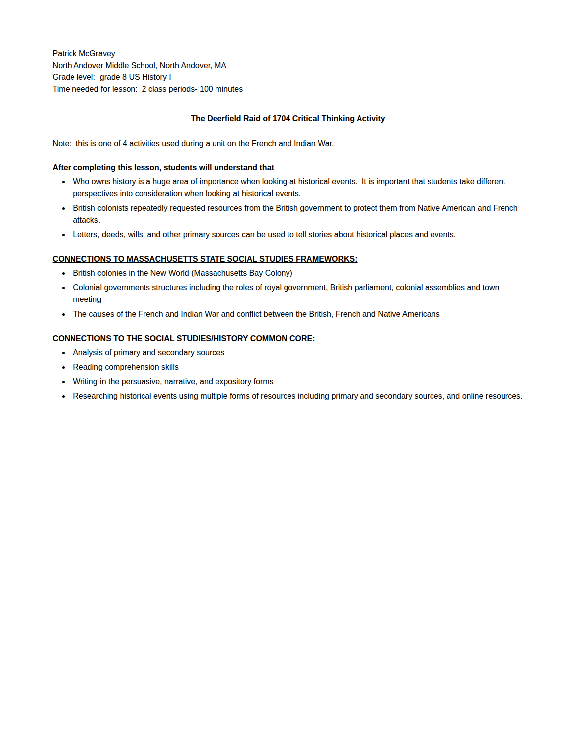Patrick McGravey
North Andover Middle School, North Andover, MA
Grade level: grade 8 US History I
Time needed for lesson: 2 class periods- 100 minutes
The Deerfield Raid of 1704 Critical Thinking Activity
Note: this is one of 4 activities used during a unit on the French and Indian War.
After completing this lesson, students will understand that
Who owns history is a huge area of importance when looking at historical events. It is important that students take different perspectives into consideration when looking at historical events.
British colonists repeatedly requested resources from the British government to protect them from Native American and French attacks.
Letters, deeds, wills, and other primary sources can be used to tell stories about historical places and events.
CONNECTIONS TO MASSACHUSETTS STATE SOCIAL STUDIES FRAMEWORKS:
British colonies in the New World (Massachusetts Bay Colony)
Colonial governments structures including the roles of royal government, British parliament, colonial assemblies and town meeting
The causes of the French and Indian War and conflict between the British, French and Native Americans
CONNECTIONS TO THE SOCIAL STUDIES/HISTORY COMMON CORE:
Analysis of primary and secondary sources
Reading comprehension skills
Writing in the persuasive, narrative, and expository forms
Researching historical events using multiple forms of resources including primary and secondary sources, and online resources.